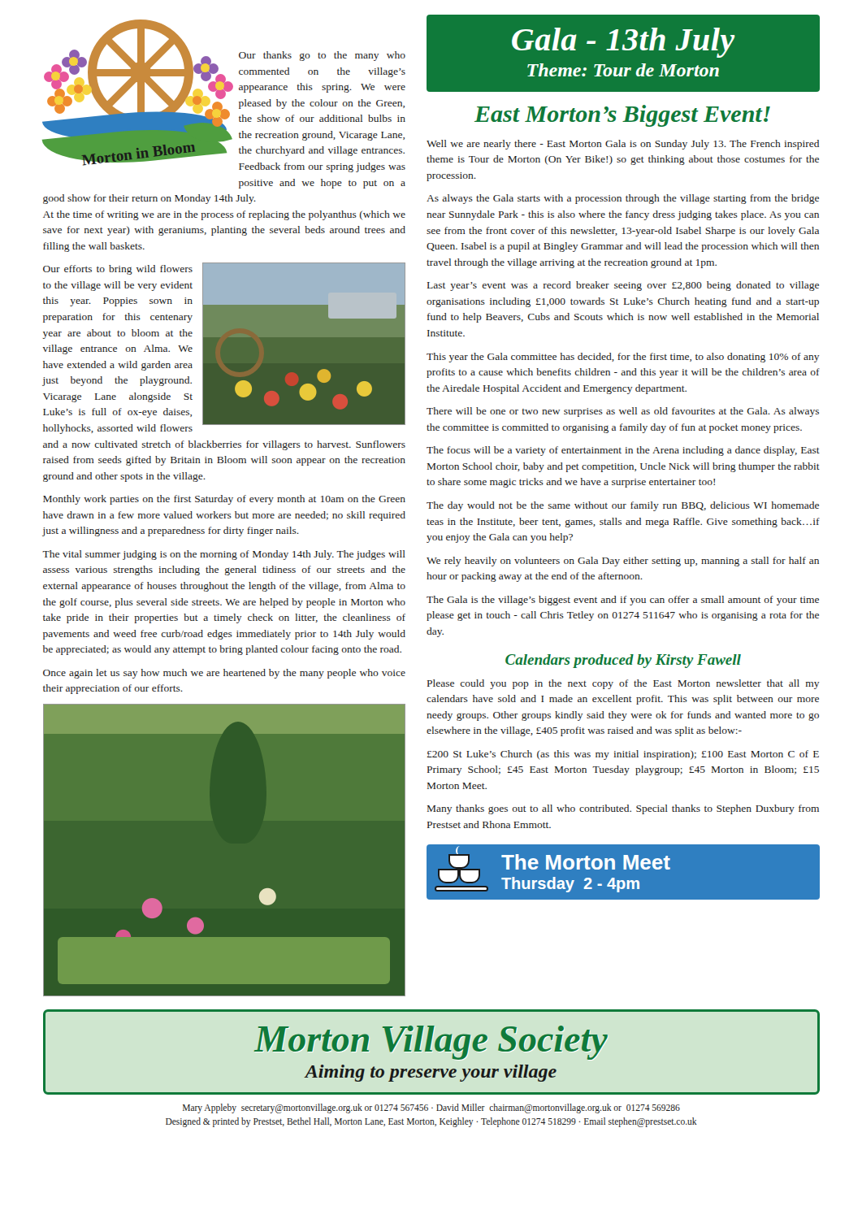Morton in Bloom
Our thanks go to the many who commented on the village’s appearance this spring. We were pleased by the colour on the Green, the show of our additional bulbs in the recreation ground, Vicarage Lane, the churchyard and village entrances. Feedback from our spring judges was positive and we hope to put on a good show for their return on Monday 14th July.
At the time of writing we are in the process of replacing the polyanthus (which we save for next year) with geraniums, planting the several beds around trees and filling the wall baskets.
Our efforts to bring wild flowers to the village will be very evident this year. Poppies sown in preparation for this centenary year are about to bloom at the village entrance on Alma. We have extended a wild garden area just beyond the playground. Vicarage Lane alongside St Luke’s is full of ox-eye daises, hollyhocks, assorted wild flowers and a now cultivated stretch of blackberries for villagers to harvest. Sunflowers raised from seeds gifted by Britain in Bloom will soon appear on the recreation ground and other spots in the village.
Monthly work parties on the first Saturday of every month at 10am on the Green have drawn in a few more valued workers but more are needed; no skill required just a willingness and a preparedness for dirty finger nails.
The vital summer judging is on the morning of Monday 14th July. The judges will assess various strengths including the general tidiness of our streets and the external appearance of houses throughout the length of the village, from Alma to the golf course, plus several side streets. We are helped by people in Morton who take pride in their properties but a timely check on litter, the cleanliness of pavements and weed free curb/road edges immediately prior to 14th July would be appreciated; as would any attempt to bring planted colour facing onto the road.
Once again let us say how much we are heartened by the many people who voice their appreciation of our efforts.
Gala - 13th July
Theme: Tour de Morton
East Morton’s Biggest Event!
Well we are nearly there - East Morton Gala is on Sunday July 13. The French inspired theme is Tour de Morton (On Yer Bike!) so get thinking about those costumes for the procession.
As always the Gala starts with a procession through the village starting from the bridge near Sunnydale Park - this is also where the fancy dress judging takes place. As you can see from the front cover of this newsletter, 13-year-old Isabel Sharpe is our lovely Gala Queen. Isabel is a pupil at Bingley Grammar and will lead the procession which will then travel through the village arriving at the recreation ground at 1pm.
Last year’s event was a record breaker seeing over £2,800 being donated to village organisations including £1,000 towards St Luke’s Church heating fund and a start-up fund to help Beavers, Cubs and Scouts which is now well established in the Memorial Institute.
This year the Gala committee has decided, for the first time, to also donating 10% of any profits to a cause which benefits children - and this year it will be the children’s area of the Airedale Hospital Accident and Emergency department.
There will be one or two new surprises as well as old favourites at the Gala. As always the committee is committed to organising a family day of fun at pocket money prices.
The focus will be a variety of entertainment in the Arena including a dance display, East Morton School choir, baby and pet competition, Uncle Nick will bring thumper the rabbit to share some magic tricks and we have a surprise entertainer too!
The day would not be the same without our family run BBQ, delicious WI homemade teas in the Institute, beer tent, games, stalls and mega Raffle. Give something back…if you enjoy the Gala can you help?
We rely heavily on volunteers on Gala Day either setting up, manning a stall for half an hour or packing away at the end of the afternoon.
The Gala is the village’s biggest event and if you can offer a small amount of your time please get in touch - call Chris Tetley on 01274 511647 who is organising a rota for the day.
Calendars produced by Kirsty Fawell
Please could you pop in the next copy of the East Morton newsletter that all my calendars have sold and I made an excellent profit. This was split between our more needy groups. Other groups kindly said they were ok for funds and wanted more to go elsewhere in the village, £405 profit was raised and was split as below:-
£200 St Luke’s Church (as this was my initial inspiration); £100 East Morton C of E Primary School; £45 East Morton Tuesday playgroup; £45 Morton in Bloom; £15 Morton Meet.
Many thanks goes out to all who contributed. Special thanks to Stephen Duxbury from Prestset and Rhona Emmott.
The Morton Meet
Thursday 2 - 4pm
Morton Village Society
Aiming to preserve your village
Mary Appleby secretary@mortonvillage.org.uk or 01274 567456 · David Miller chairman@mortonvillage.org.uk or 01274 569286
Designed & printed by Prestset, Bethel Hall, Morton Lane, East Morton, Keighley · Telephone 01274 518299 · Email stephen@prestset.co.uk